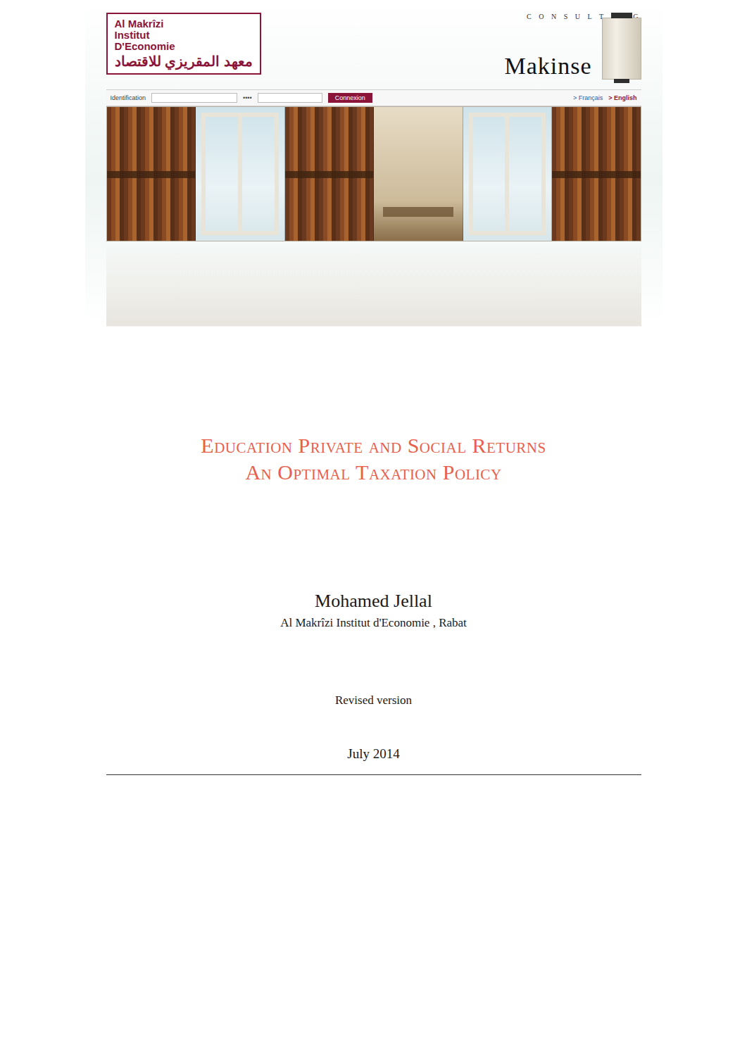Al Makrîzi
Institut
D'Economie
معهد المقريزي للاقتصاد
C O N S U L T I N G
Makinse
Identification •••• Connexion > Français > English
Education Private and Social Returns
An Optimal Taxation Policy
Mohamed Jellal
Al Makrîzi Institut d'Economie , Rabat
Revised version
July 2014